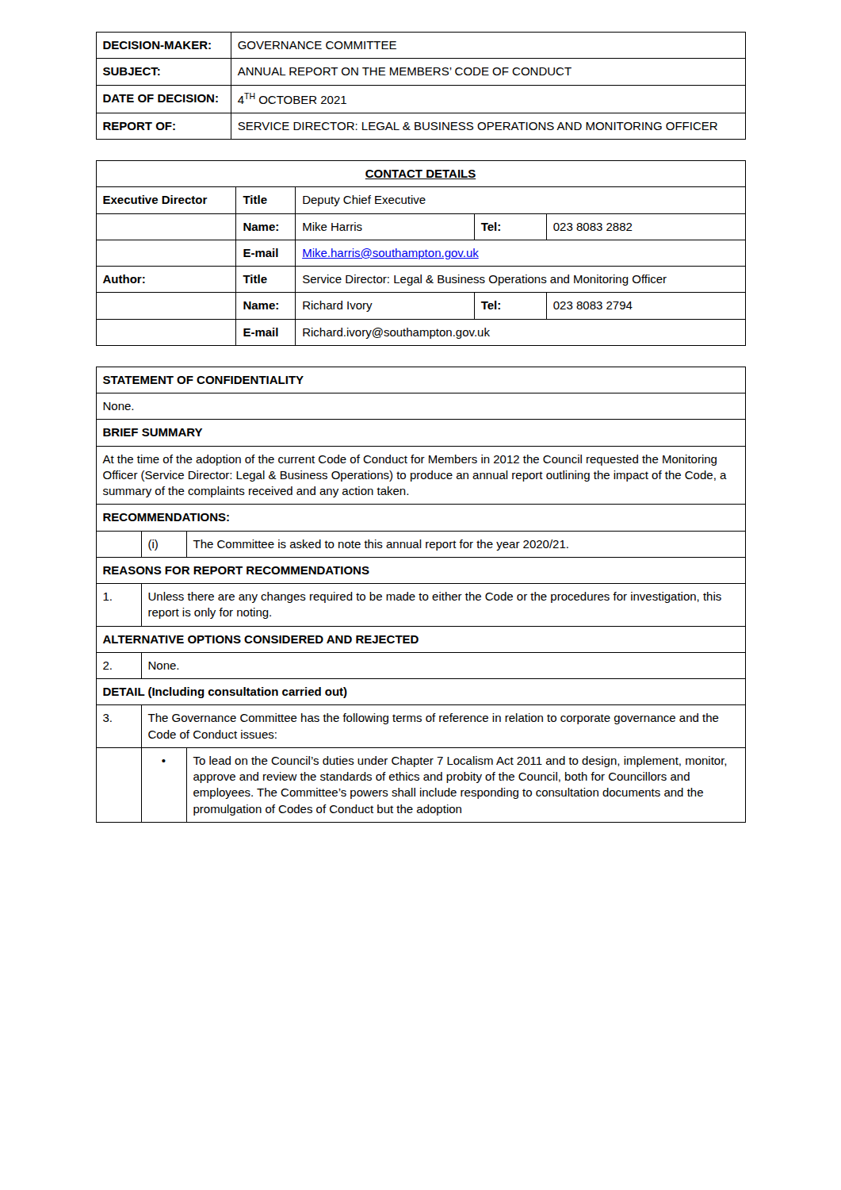| DECISION-MAKER: | GOVERNANCE COMMITTEE |
| SUBJECT: | ANNUAL REPORT ON THE MEMBERS’ CODE OF CONDUCT |
| DATE OF DECISION: | 4 TH OCTOBER 2021 |
| REPORT OF: | SERVICE DIRECTOR: LEGAL & BUSINESS OPERATIONS AND MONITORING OFFICER |
| CONTACT DETAILS |
| Executive Director | Title | Deputy Chief Executive |
| | Name: | Mike Harris | Tel: | 023 8083 2882 |
| | E-mail | Mike.harris@southampton.gov.uk |
| Author: | Title | Service Director: Legal & Business Operations and Monitoring Officer |
| | Name: | Richard Ivory | Tel: | 023 8083 2794 |
| | E-mail | Richard.ivory@southampton.gov.uk |
| STATEMENT OF CONFIDENTIALITY |
| None. |
| BRIEF SUMMARY |
| At the time of the adoption of the current Code of Conduct for Members in 2012 the Council requested the Monitoring Officer (Service Director: Legal & Business Operations) to produce an annual report outlining the impact of the Code, a summary of the complaints received and any action taken. |
| RECOMMENDATIONS: |
| | (i) | The Committee is asked to note this annual report for the year 2020/21. |
| REASONS FOR REPORT RECOMMENDATIONS |
| 1. | Unless there are any changes required to be made to either the Code or the procedures for investigation, this report is only for noting. |
| ALTERNATIVE OPTIONS CONSIDERED AND REJECTED |
| 2. | None. |
| DETAIL (Including consultation carried out) |
| 3. | The Governance Committee has the following terms of reference in relation to corporate governance and the Code of Conduct issues: |
| | • | To lead on the Council’s duties under Chapter 7 Localism Act 2011 and to design, implement, monitor, approve and review the standards of ethics and probity of the Council, both for Councillors and employees. The Committee’s powers shall include responding to consultation documents and the promulgation of Codes of Conduct but the adoption |